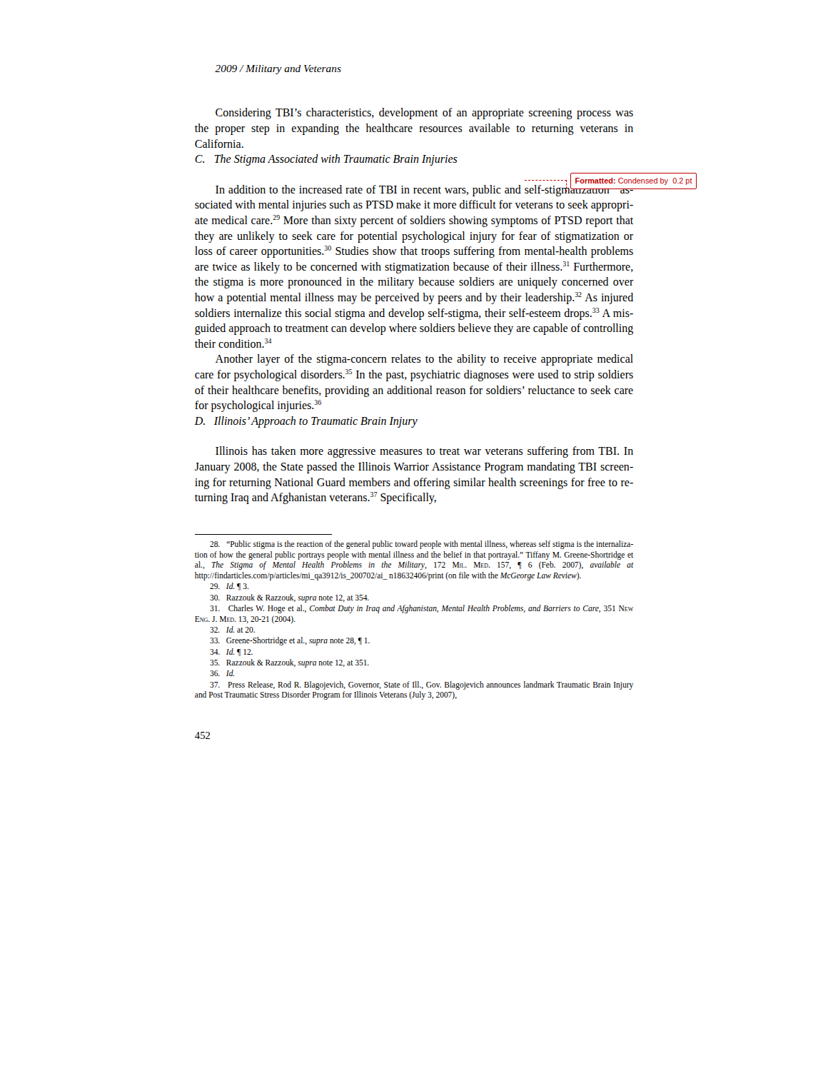2009 / Military and Veterans
Considering TBI’s characteristics, development of an appropriate screening process was the proper step in expanding the healthcare resources available to returning veterans in California.
C. The Stigma Associated with Traumatic Brain Injuries
In addition to the increased rate of TBI in recent wars, public and self-stigmatization28 associated with mental injuries such as PTSD make it more difficult for veterans to seek appropriate medical care.29 More than sixty percent of soldiers showing symptoms of PTSD report that they are unlikely to seek care for potential psychological injury for fear of stigmatization or loss of career opportunities.30 Studies show that troops suffering from mental-health problems are twice as likely to be concerned with stigmatization because of their illness.31 Furthermore, the stigma is more pronounced in the military because soldiers are uniquely concerned over how a potential mental illness may be perceived by peers and by their leadership.32 As injured soldiers internalize this social stigma and develop self-stigma, their self-esteem drops.33 A misguided approach to treatment can develop where soldiers believe they are capable of controlling their condition.34
Another layer of the stigma-concern relates to the ability to receive appropriate medical care for psychological disorders.35 In the past, psychiatric diagnoses were used to strip soldiers of their healthcare benefits, providing an additional reason for soldiers’ reluctance to seek care for psychological injuries.36
D. Illinois’ Approach to Traumatic Brain Injury
Illinois has taken more aggressive measures to treat war veterans suffering from TBI. In January 2008, the State passed the Illinois Warrior Assistance Program mandating TBI screening for returning National Guard members and offering similar health screenings for free to returning Iraq and Afghanistan veterans.37 Specifically,
Formatted: Condensed by 0.2 pt
28. “Public stigma is the reaction of the general public toward people with mental illness, whereas self stigma is the internalization of how the general public portrays people with mental illness and the belief in that portrayal.” Tiffany M. Greene-Shortridge et al., The Stigma of Mental Health Problems in the Military, 172 Mil. Med. 157, ¶ 6 (Feb. 2007), available at http://findarticles.com/p/articles/mi_qa3912/is_200702/ai_ n18632406/print (on file with the McGeorge Law Review).
29. Id. ¶ 3.
30. Razzouk & Razzouk, supra note 12, at 354.
31. Charles W. Hoge et al., Combat Duty in Iraq and Afghanistan, Mental Health Problems, and Barriers to Care, 351 New Eng. J. Med. 13, 20-21 (2004).
32. Id. at 20.
33. Greene-Shortridge et al., supra note 28, ¶ 1.
34. Id. ¶ 12.
35. Razzouk & Razzouk, supra note 12, at 351.
36. Id.
37. Press Release, Rod R. Blagojevich, Governor, State of Ill., Gov. Blagojevich announces landmark Traumatic Brain Injury and Post Traumatic Stress Disorder Program for Illinois Veterans (July 3, 2007),
452